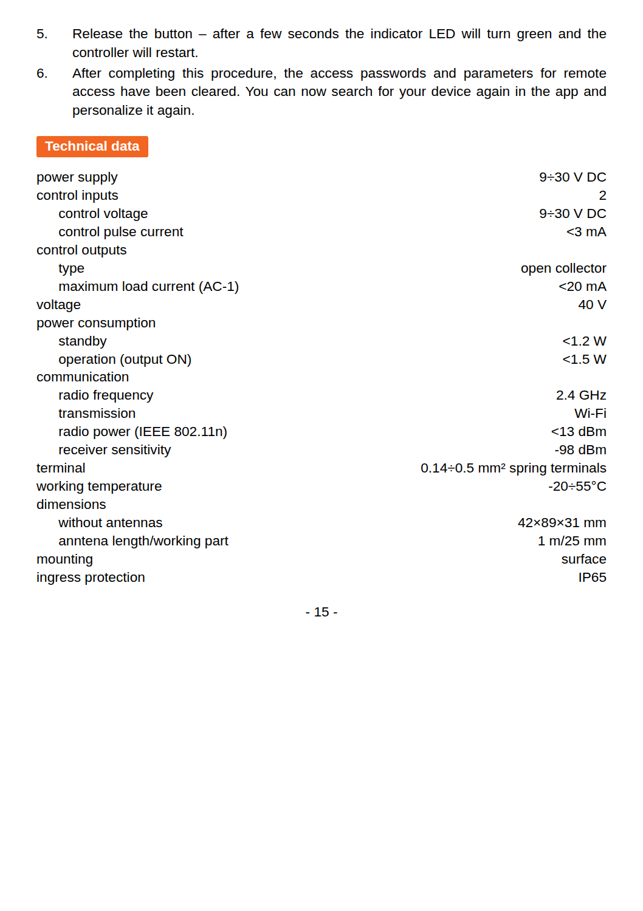5. Release the button – after a few seconds the indicator LED will turn green and the controller will restart.
6. After completing this procedure, the access passwords and parameters for remote access have been cleared. You can now search for your device again in the app and personalize it again.
Technical data
| power supply | 9÷30 V DC |
| control inputs | 2 |
| control voltage | 9÷30 V DC |
| control pulse current | <3 mA |
| control outputs | |
| type | open collector |
| maximum load current (AC-1) | <20 mA |
| voltage | 40 V |
| power consumption | |
| standby | <1.2 W |
| operation (output ON) | <1.5 W |
| communication | |
| radio frequency | 2.4 GHz |
| transmission | Wi-Fi |
| radio power (IEEE 802.11n) | <13 dBm |
| receiver sensitivity | -98 dBm |
| terminal | 0.14÷0.5 mm² spring terminals |
| working temperature | -20÷55°C |
| dimensions | |
| without antennas | 42×89×31 mm |
| anntena length/working part | 1 m/25 mm |
| mounting | surface |
| ingress protection | IP65 |
- 15 -